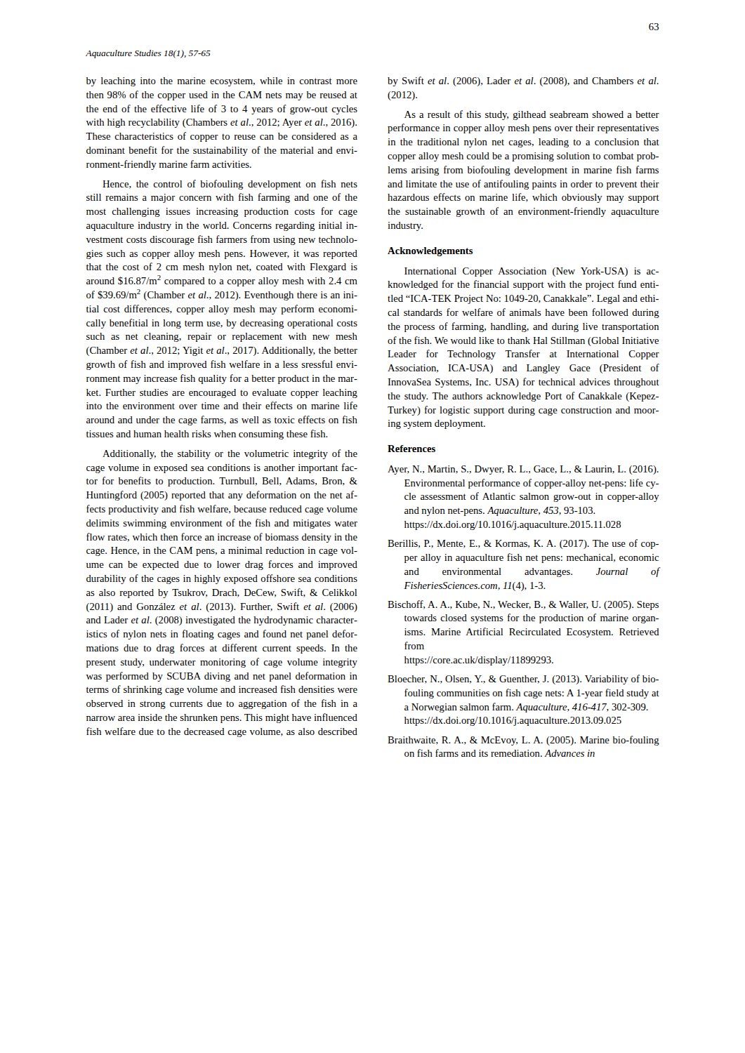63
Aquaculture Studies 18(1), 57-65
by leaching into the marine ecosystem, while in contrast more then 98% of the copper used in the CAM nets may be reused at the end of the effective life of 3 to 4 years of grow-out cycles with high recyclability (Chambers et al., 2012; Ayer et al., 2016). These characteristics of copper to reuse can be considered as a dominant benefit for the sustainability of the material and environment-friendly marine farm activities.
Hence, the control of biofouling development on fish nets still remains a major concern with fish farming and one of the most challenging issues increasing production costs for cage aquaculture industry in the world. Concerns regarding initial investment costs discourage fish farmers from using new technologies such as copper alloy mesh pens. However, it was reported that the cost of 2 cm mesh nylon net, coated with Flexgard is around $16.87/m2 compared to a copper alloy mesh with 2.4 cm of $39.69/m2 (Chamber et al., 2012). Eventhough there is an initial cost differences, copper alloy mesh may perform economically benefitial in long term use, by decreasing operational costs such as net cleaning, repair or replacement with new mesh (Chamber et al., 2012; Yigit et al., 2017). Additionally, the better growth of fish and improved fish welfare in a less sressful environment may increase fish quality for a better product in the market. Further studies are encouraged to evaluate copper leaching into the environment over time and their effects on marine life around and under the cage farms, as well as toxic effects on fish tissues and human health risks when consuming these fish.
Additionally, the stability or the volumetric integrity of the cage volume in exposed sea conditions is another important factor for benefits to production. Turnbull, Bell, Adams, Bron, & Huntingford (2005) reported that any deformation on the net affects productivity and fish welfare, because reduced cage volume delimits swimming environment of the fish and mitigates water flow rates, which then force an increase of biomass density in the cage. Hence, in the CAM pens, a minimal reduction in cage volume can be expected due to lower drag forces and improved durability of the cages in highly exposed offshore sea conditions as also reported by Tsukrov, Drach, DeCew, Swift, & Celikkol (2011) and González et al. (2013). Further, Swift et al. (2006) and Lader et al. (2008) investigated the hydrodynamic characteristics of nylon nets in floating cages and found net panel deformations due to drag forces at different current speeds. In the present study, underwater monitoring of cage volume integrity was performed by SCUBA diving and net panel deformation in terms of shrinking cage volume and increased fish densities were observed in strong currents due to aggregation of the fish in a narrow area inside the shrunken pens. This might have influenced fish welfare due to the decreased cage volume, as also described by Swift et al. (2006), Lader et al. (2008), and Chambers et al. (2012).
As a result of this study, gilthead seabream showed a better performance in copper alloy mesh pens over their representatives in the traditional nylon net cages, leading to a conclusion that copper alloy mesh could be a promising solution to combat problems arising from biofouling development in marine fish farms and limitate the use of antifouling paints in order to prevent their hazardous effects on marine life, which obviously may support the sustainable growth of an environment-friendly aquaculture industry.
Acknowledgements
International Copper Association (New York-USA) is acknowledged for the financial support with the project fund entitled “ICA-TEK Project No: 1049-20, Canakkale”. Legal and ethical standards for welfare of animals have been followed during the process of farming, handling, and during live transportation of the fish. We would like to thank Hal Stillman (Global Initiative Leader for Technology Transfer at International Copper Association, ICA-USA) and Langley Gace (President of InnovaSea Systems, Inc. USA) for technical advices throughout the study. The authors acknowledge Port of Canakkale (Kepez-Turkey) for logistic support during cage construction and mooring system deployment.
References
Ayer, N., Martin, S., Dwyer, R. L., Gace, L., & Laurin, L. (2016). Environmental performance of copper-alloy net-pens: life cycle assessment of Atlantic salmon grow-out in copper-alloy and nylon net-pens. Aquaculture, 453, 93-103.
https://dx.doi.org/10.1016/j.aquaculture.2015.11.028
Berillis, P., Mente, E., & Kormas, K. A. (2017). The use of copper alloy in aquaculture fish net pens: mechanical, economic and environmental advantages. Journal of FisheriesSciences.com, 11(4), 1-3.
Bischoff, A. A., Kube, N., Wecker, B., & Waller, U. (2005). Steps towards closed systems for the production of marine organisms. Marine Artificial Recirculated Ecosystem. Retrieved from
https://core.ac.uk/display/11899293.
Bloecher, N., Olsen, Y., & Guenther, J. (2013). Variability of biofouling communities on fish cage nets: A 1-year field study at a Norwegian salmon farm. Aquaculture, 416-417, 302-309.
https://dx.doi.org/10.1016/j.aquaculture.2013.09.025
Braithwaite, R. A., & McEvoy, L. A. (2005). Marine bio-fouling on fish farms and its remediation. Advances in